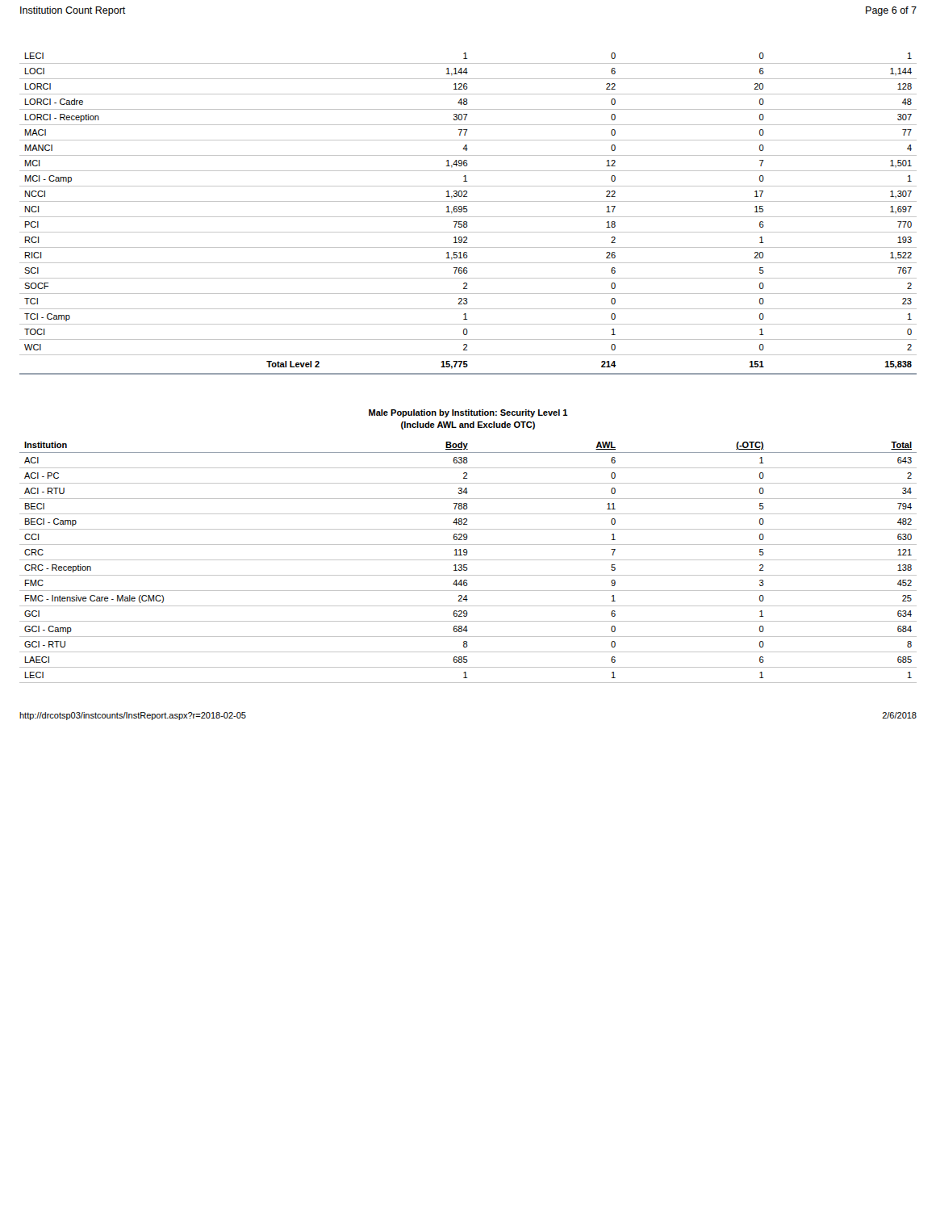Institution Count Report
Page 6 of 7
| LECI | 1 | 0 | 0 | 1 |
| LOCI | 1,144 | 6 | 6 | 1,144 |
| LORCI | 126 | 22 | 20 | 128 |
| LORCI - Cadre | 48 | 0 | 0 | 48 |
| LORCI - Reception | 307 | 0 | 0 | 307 |
| MACI | 77 | 0 | 0 | 77 |
| MANCI | 4 | 0 | 0 | 4 |
| MCI | 1,496 | 12 | 7 | 1,501 |
| MCI - Camp | 1 | 0 | 0 | 1 |
| NCCI | 1,302 | 22 | 17 | 1,307 |
| NCI | 1,695 | 17 | 15 | 1,697 |
| PCI | 758 | 18 | 6 | 770 |
| RCI | 192 | 2 | 1 | 193 |
| RICI | 1,516 | 26 | 20 | 1,522 |
| SCI | 766 | 6 | 5 | 767 |
| SOCF | 2 | 0 | 0 | 2 |
| TCI | 23 | 0 | 0 | 23 |
| TCI - Camp | 1 | 0 | 0 | 1 |
| TOCI | 0 | 1 | 1 | 0 |
| WCI | 2 | 0 | 0 | 2 |
| Total Level 2 | 15,775 | 214 | 151 | 15,838 |
Male Population by Institution: Security Level 1 (Include AWL and Exclude OTC)
| Institution | Body | AWL | (-OTC) | Total |
| --- | --- | --- | --- | --- |
| ACI | 638 | 6 | 1 | 643 |
| ACI - PC | 2 | 0 | 0 | 2 |
| ACI - RTU | 34 | 0 | 0 | 34 |
| BECI | 788 | 11 | 5 | 794 |
| BECI - Camp | 482 | 0 | 0 | 482 |
| CCI | 629 | 1 | 0 | 630 |
| CRC | 119 | 7 | 5 | 121 |
| CRC - Reception | 135 | 5 | 2 | 138 |
| FMC | 446 | 9 | 3 | 452 |
| FMC - Intensive Care - Male (CMC) | 24 | 1 | 0 | 25 |
| GCI | 629 | 6 | 1 | 634 |
| GCI - Camp | 684 | 0 | 0 | 684 |
| GCI - RTU | 8 | 0 | 0 | 8 |
| LAECI | 685 | 6 | 6 | 685 |
| LECI | 1 | 1 | 1 | 1 |
http://drcotsp03/instcounts/InstReport.aspx?r=2018-02-05
2/6/2018